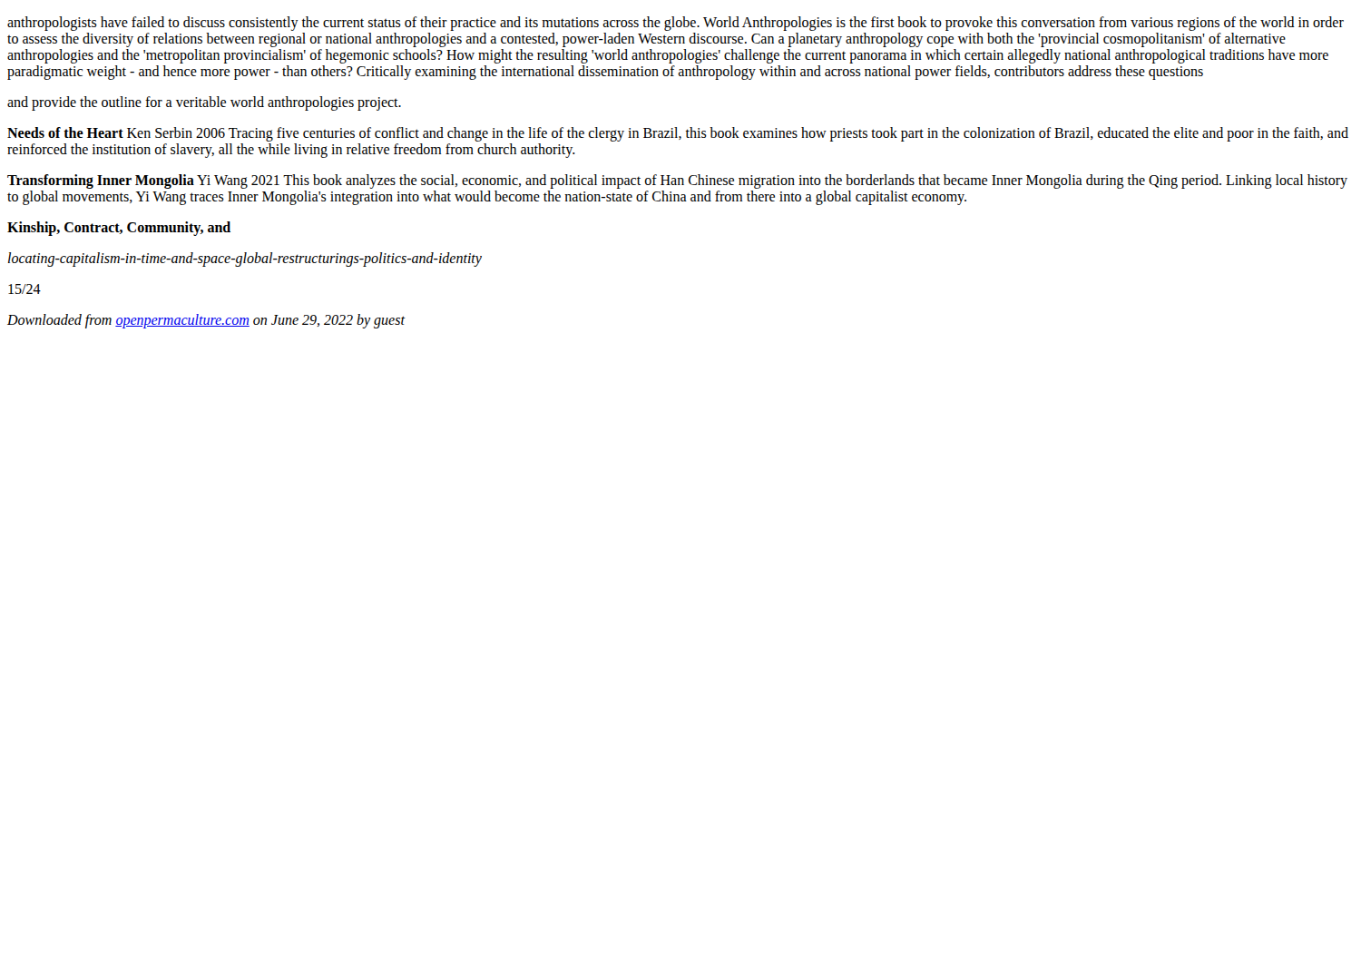anthropologists have failed to discuss consistently the current status of their practice and its mutations across the globe. World Anthropologies is the first book to provoke this conversation from various regions of the world in order to assess the diversity of relations between regional or national anthropologies and a contested, power-laden Western discourse. Can a planetary anthropology cope with both the 'provincial cosmopolitanism' of alternative anthropologies and the 'metropolitan provincialism' of hegemonic schools? How might the resulting 'world anthropologies' challenge the current panorama in which certain allegedly national anthropological traditions have more paradigmatic weight - and hence more power - than others? Critically examining the international dissemination of anthropology within and across national power fields, contributors address these questions
and provide the outline for a veritable world anthropologies project.
Needs of the Heart Ken Serbin 2006 Tracing five centuries of conflict and change in the life of the clergy in Brazil, this book examines how priests took part in the colonization of Brazil, educated the elite and poor in the faith, and reinforced the institution of slavery, all the while living in relative freedom from church authority.
Transforming Inner Mongolia Yi Wang 2021 This book analyzes the social, economic, and political impact of Han Chinese migration into the borderlands that became Inner Mongolia during the Qing period. Linking local history to global movements, Yi Wang traces Inner Mongolia's integration into what would become the nation-state of China and from there into a global capitalist economy.
Kinship, Contract, Community, and
locating-capitalism-in-time-and-space-global-restructurings-politics-and-identity
15/24
Downloaded from openpermaculture.com on June 29, 2022 by guest